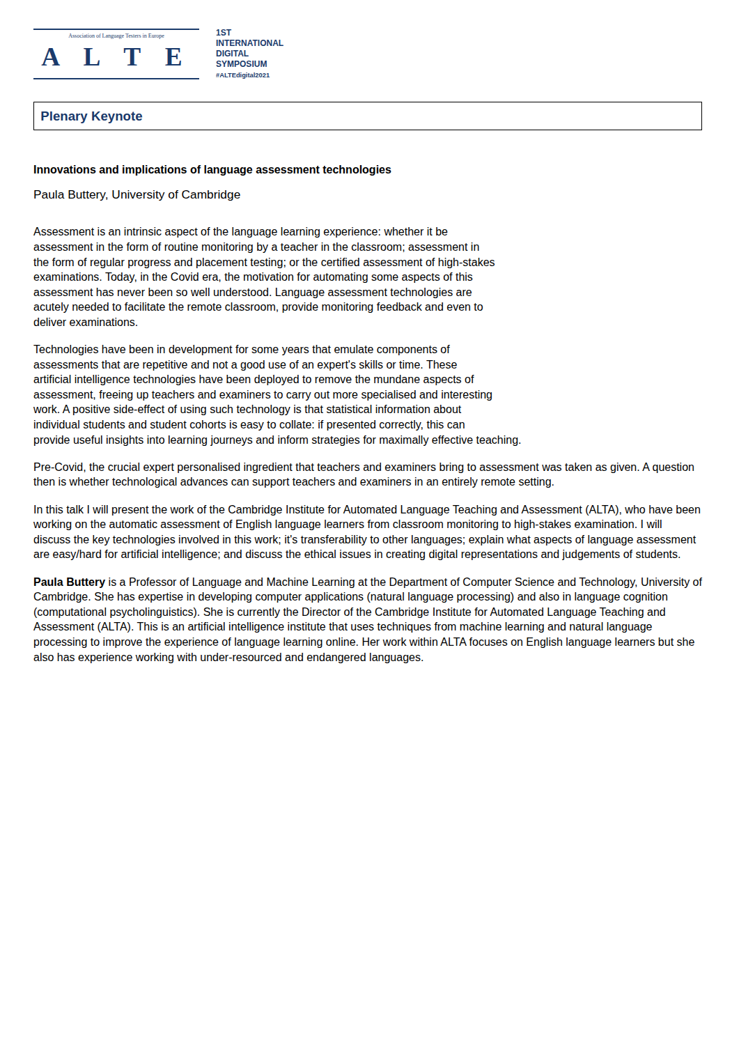Association of Language Testers in Europe A L T E
1st
International
Digital
Symposium #ALTEdigital2021
Plenary Keynote
Innovations and implications of language assessment technologies
Paula Buttery, University of Cambridge
Assessment is an intrinsic aspect of the language learning experience: whether it be assessment in the form of routine monitoring by a teacher in the classroom; assessment in the form of regular progress and placement testing; or the certified assessment of high-stakes examinations. Today, in the Covid era, the motivation for automating some aspects of this assessment has never been so well understood. Language assessment technologies are acutely needed to facilitate the remote classroom, provide monitoring feedback and even to deliver examinations.
Technologies have been in development for some years that emulate components of assessments that are repetitive and not a good use of an expert's skills or time. These artificial intelligence technologies have been deployed to remove the mundane aspects of assessment, freeing up teachers and examiners to carry out more specialised and interesting work. A positive side-effect of using such technology is that statistical information about individual students and student cohorts is easy to collate: if presented correctly, this can provide useful insights into learning journeys and inform strategies for maximally effective teaching.
Pre-Covid, the crucial expert personalised ingredient that teachers and examiners bring to assessment was taken as given. A question then is whether technological advances can support teachers and examiners in an entirely remote setting.
In this talk I will present the work of the Cambridge Institute for Automated Language Teaching and Assessment (ALTA), who have been working on the automatic assessment of English language learners from classroom monitoring to high-stakes examination. I will discuss the key technologies involved in this work; it's transferability to other languages; explain what aspects of language assessment are easy/hard for artificial intelligence; and discuss the ethical issues in creating digital representations and judgements of students.
Paula Buttery is a Professor of Language and Machine Learning at the Department of Computer Science and Technology, University of Cambridge. She has expertise in developing computer applications (natural language processing) and also in language cognition (computational psycholinguistics). She is currently the Director of the Cambridge Institute for Automated Language Teaching and Assessment (ALTA). This is an artificial intelligence institute that uses techniques from machine learning and natural language processing to improve the experience of language learning online. Her work within ALTA focuses on English language learners but she also has experience working with under-resourced and endangered languages.